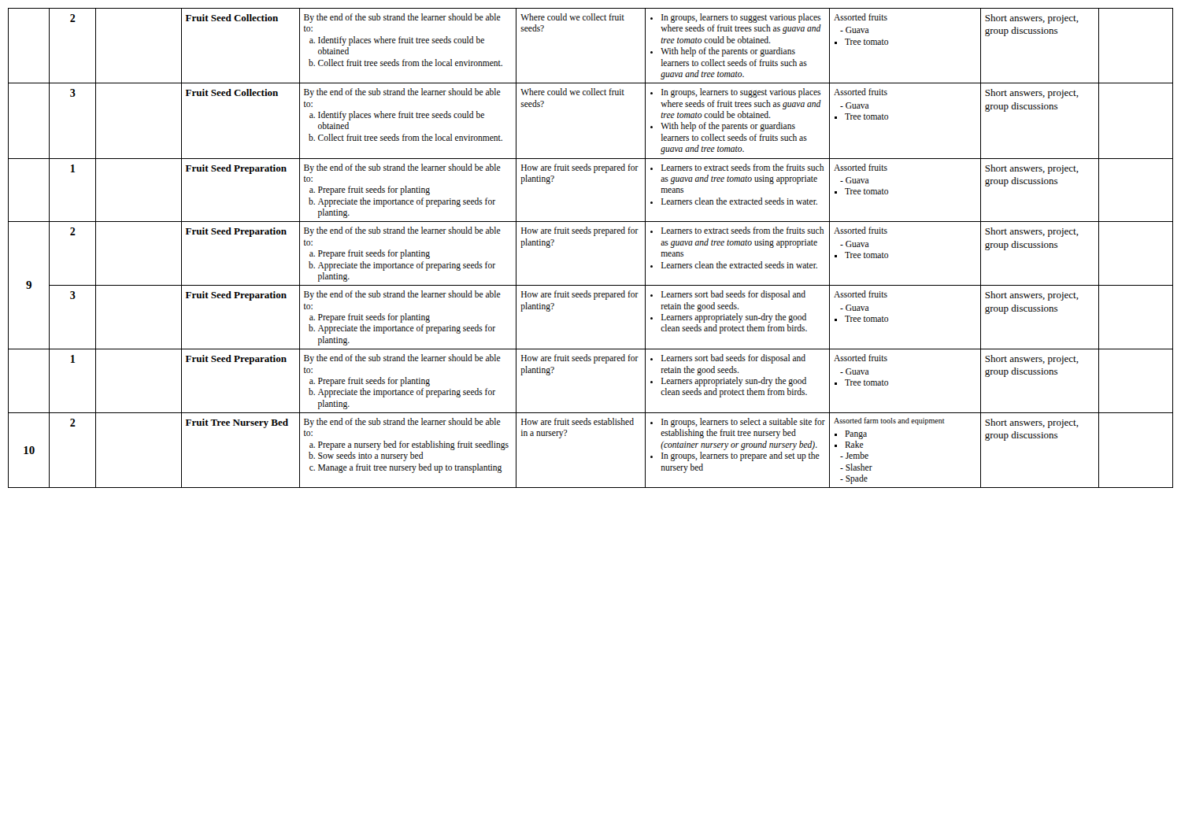| | 2 | | Fruit Seed Collection | By the end of the sub strand the learner should be able to: Identify places where fruit tree seeds could be obtained Collect fruit tree seeds from the local environment. | Where could we collect fruit seeds? | In groups, learners to suggest various places where seeds of fruit trees such as guava and tree tomato could be obtained. With help of the parents or guardians learners to collect seeds of fruits such as guava and tree tomato . | Assorted fruits Guava Tree tomato | Short answers, project, group discussions | |
| | 3 | | Fruit Seed Collection | By the end of the sub strand the learner should be able to: Identify places where fruit tree seeds could be obtained Collect fruit tree seeds from the local environment. | Where could we collect fruit seeds? | In groups, learners to suggest various places where seeds of fruit trees such as guava and tree tomato could be obtained. With help of the parents or guardians learners to collect seeds of fruits such as guava and tree tomato . | Assorted fruits Guava Tree tomato | Short answers, project, group discussions | |
| | 1 | | Fruit Seed Preparation | By the end of the sub strand the learner should be able to: Prepare fruit seeds for planting Appreciate the importance of preparing seeds for planting. | How are fruit seeds prepared for planting? | Learners to extract seeds from the fruits such as guava and tree tomato using appropriate means Learners clean the extracted seeds in water. | Assorted fruits Guava Tree tomato | Short answers, project, group discussions | |
| 9 | 2 | | Fruit Seed Preparation | By the end of the sub strand the learner should be able to: Prepare fruit seeds for planting Appreciate the importance of preparing seeds for planting. | How are fruit seeds prepared for planting? | Learners to extract seeds from the fruits such as guava and tree tomato using appropriate means Learners clean the extracted seeds in water. | Assorted fruits Guava Tree tomato | Short answers, project, group discussions | |
| 3 | | Fruit Seed Preparation | By the end of the sub strand the learner should be able to: Prepare fruit seeds for planting Appreciate the importance of preparing seeds for planting. | How are fruit seeds prepared for planting? | Learners sort bad seeds for disposal and retain the good seeds. Learners appropriately sun-dry the good clean seeds and protect them from birds. | Assorted fruits Guava Tree tomato | Short answers, project, group discussions | |
| | 1 | | Fruit Seed Preparation | By the end of the sub strand the learner should be able to: Prepare fruit seeds for planting Appreciate the importance of preparing seeds for planting. | How are fruit seeds prepared for planting? | Learners sort bad seeds for disposal and retain the good seeds. Learners appropriately sun-dry the good clean seeds and protect them from birds. | Assorted fruits Guava Tree tomato | Short answers, project, group discussions | |
| 10 | 2 | | Fruit Tree Nursery Bed | By the end of the sub strand the learner should be able to: Prepare a nursery bed for establishing fruit seedlings Sow seeds into a nursery bed Manage a fruit tree nursery bed up to transplanting | How are fruit seeds established in a nursery? | In groups, learners to select a suitable site for establishing the fruit tree nursery bed (container nursery or ground nursery bed) . In groups, learners to prepare and set up the nursery bed | Assorted farm tools and equipment Panga Rake Jembe Slasher Spade | Short answers, project, group discussions | |